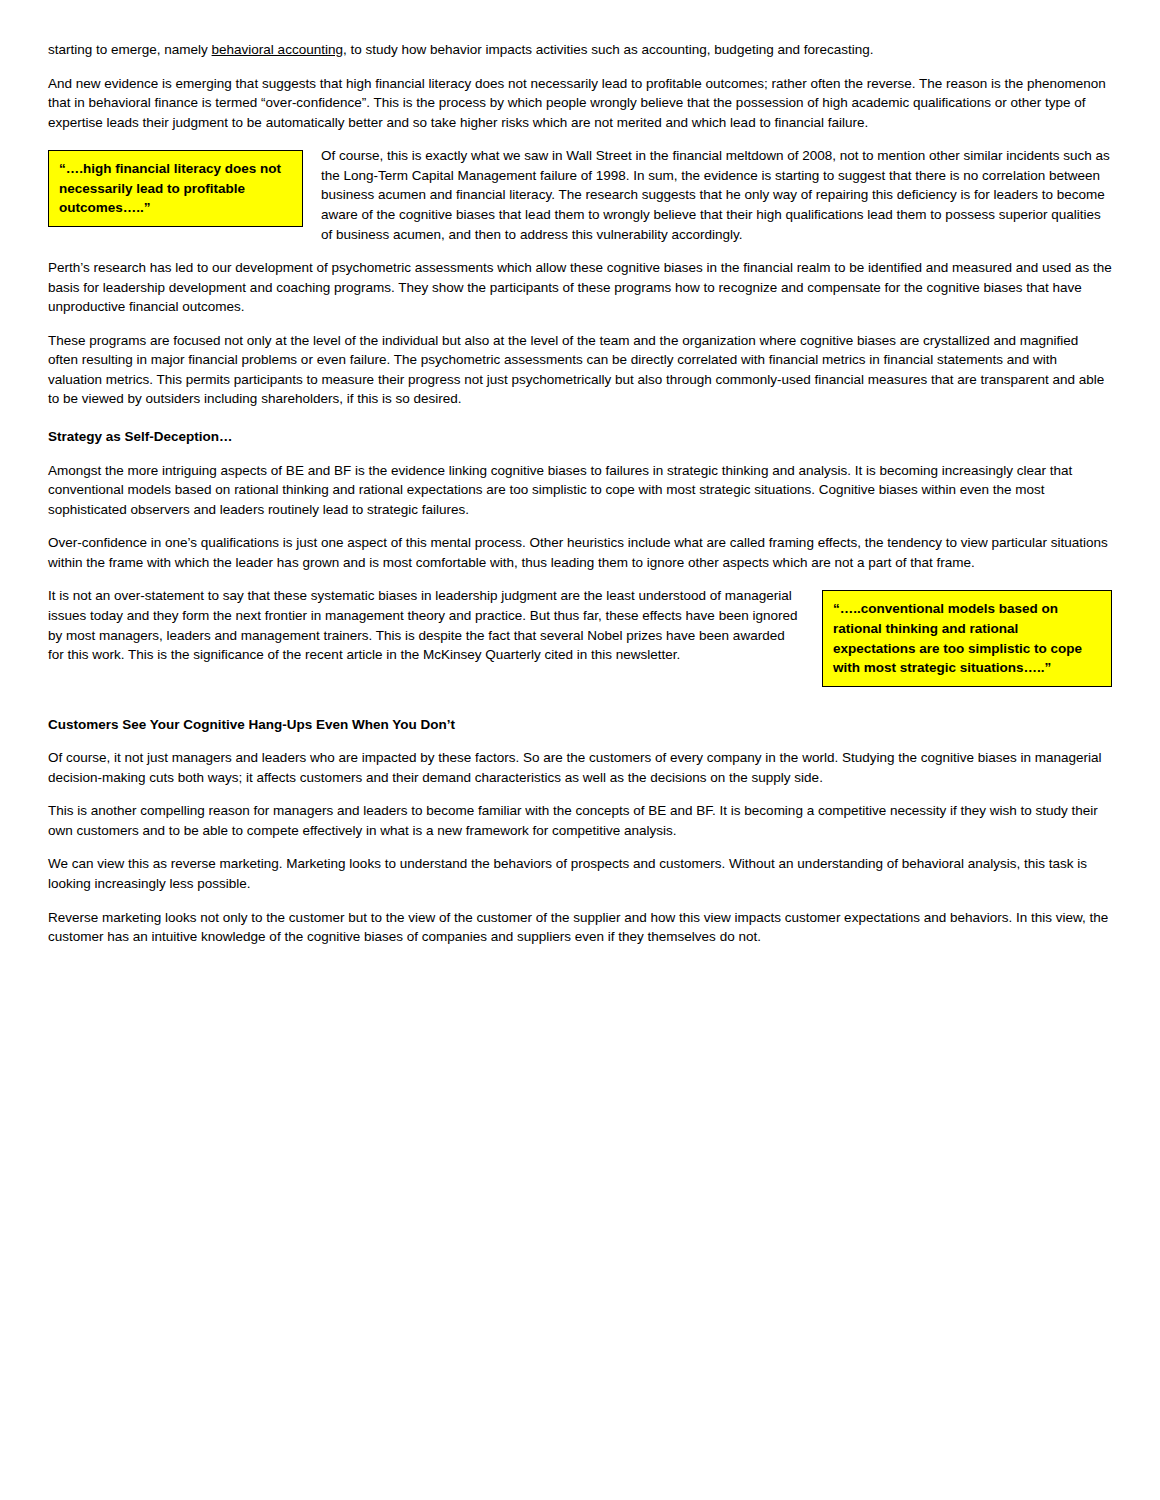starting to emerge, namely behavioral accounting, to study how behavior impacts activities such as accounting, budgeting and forecasting.
And new evidence is emerging that suggests that high financial literacy does not necessarily lead to profitable outcomes; rather often the reverse. The reason is the phenomenon that in behavioral finance is termed “over-confidence”. This is the process by which people wrongly believe that the possession of high academic qualifications or other type of expertise leads their judgment to be automatically better and so take higher risks which are not merited and which lead to financial failure.
“….high financial literacy does not necessarily lead to profitable outcomes…..”
Of course, this is exactly what we saw in Wall Street in the financial meltdown of 2008, not to mention other similar incidents such as the Long-Term Capital Management failure of 1998. In sum, the evidence is starting to suggest that there is no correlation between business acumen and financial literacy. The research suggests that he only way of repairing this deficiency is for leaders to become aware of the cognitive biases that lead them to wrongly believe that their high qualifications lead them to possess superior qualities of business acumen, and then to address this vulnerability accordingly.
Perth’s research has led to our development of psychometric assessments which allow these cognitive biases in the financial realm to be identified and measured and used as the basis for leadership development and coaching programs. They show the participants of these programs how to recognize and compensate for the cognitive biases that have unproductive financial outcomes.
These programs are focused not only at the level of the individual but also at the level of the team and the organization where cognitive biases are crystallized and magnified often resulting in major financial problems or even failure. The psychometric assessments can be directly correlated with financial metrics in financial statements and with valuation metrics. This permits participants to measure their progress not just psychometrically but also through commonly-used financial measures that are transparent and able to be viewed by outsiders including shareholders, if this is so desired.
Strategy as Self-Deception…
Amongst the more intriguing aspects of BE and BF is the evidence linking cognitive biases to failures in strategic thinking and analysis. It is becoming increasingly clear that conventional models based on rational thinking and rational expectations are too simplistic to cope with most strategic situations. Cognitive biases within even the most sophisticated observers and leaders routinely lead to strategic failures.
Over-confidence in one’s qualifications is just one aspect of this mental process. Other heuristics include what are called framing effects, the tendency to view particular situations within the frame with which the leader has grown and is most comfortable with, thus leading them to ignore other aspects which are not a part of that frame.
“…..conventional models based on rational thinking and rational expectations are too simplistic to cope with most strategic situations…..”
It is not an over-statement to say that these systematic biases in leadership judgment are the least understood of managerial issues today and they form the next frontier in management theory and practice. But thus far, these effects have been ignored by most managers, leaders and management trainers. This is despite the fact that several Nobel prizes have been awarded for this work. This is the significance of the recent article in the McKinsey Quarterly cited in this newsletter.
Customers See Your Cognitive Hang-Ups Even When You Don’t
Of course, it not just managers and leaders who are impacted by these factors. So are the customers of every company in the world. Studying the cognitive biases in managerial decision-making cuts both ways; it affects customers and their demand characteristics as well as the decisions on the supply side.
This is another compelling reason for managers and leaders to become familiar with the concepts of BE and BF. It is becoming a competitive necessity if they wish to study their own customers and to be able to compete effectively in what is a new framework for competitive analysis.
We can view this as reverse marketing. Marketing looks to understand the behaviors of prospects and customers. Without an understanding of behavioral analysis, this task is looking increasingly less possible.
Reverse marketing looks not only to the customer but to the view of the customer of the supplier and how this view impacts customer expectations and behaviors. In this view, the customer has an intuitive knowledge of the cognitive biases of companies and suppliers even if they themselves do not.